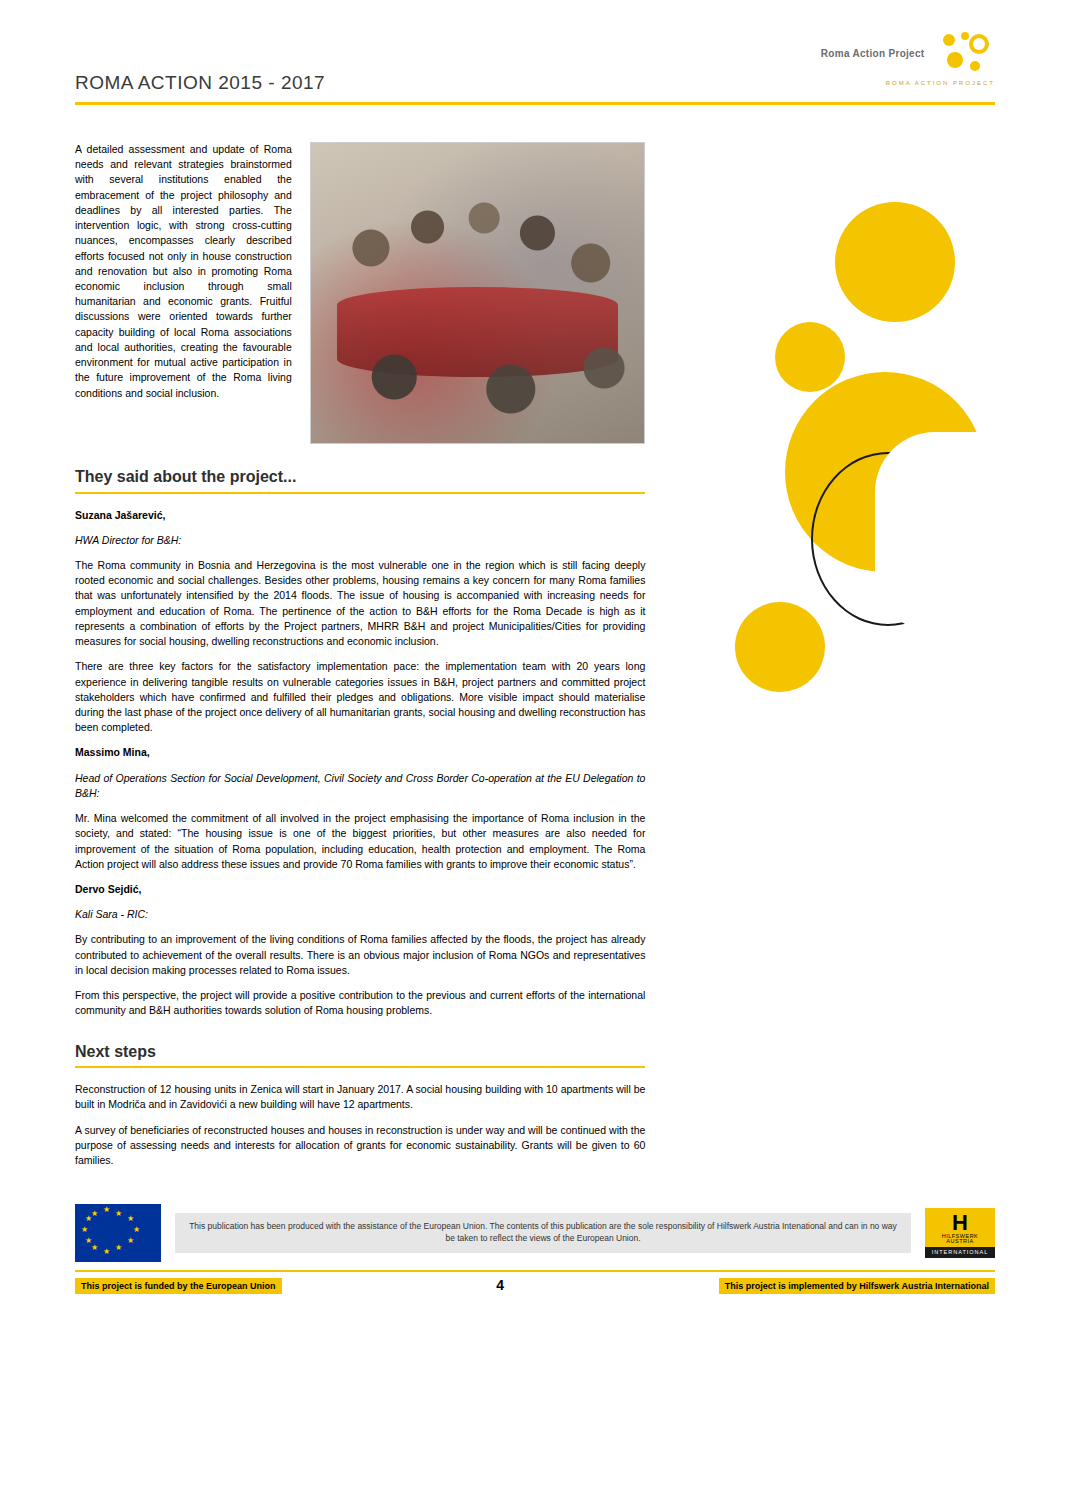Roma Action Project
ROMA ACTION PROJECT
ROMA ACTION 2015 - 2017
A detailed assessment and update of Roma needs and relevant strategies brainstormed with several institutions enabled the embracement of the project philosophy and deadlines by all interested parties. The intervention logic, with strong cross-cutting nuances, encompasses clearly described efforts focused not only in house construction and renovation but also in promoting Roma economic inclusion through small humanitarian and economic grants. Fruitful discussions were oriented towards further capacity building of local Roma associations and local authorities, creating the favourable environment for mutual active participation in the future improvement of the Roma living conditions and social inclusion.
They said about the project...
Suzana Jašarević,
HWA Director for B&H:
The Roma community in Bosnia and Herzegovina is the most vulnerable one in the region which is still facing deeply rooted economic and social challenges. Besides other problems, housing remains a key concern for many Roma families that was unfortunately intensified by the 2014 floods. The issue of housing is accompanied with increasing needs for employment and education of Roma. The pertinence of the action to B&H efforts for the Roma Decade is high as it represents a combination of efforts by the Project partners, MHRR B&H and project Municipalities/Cities for providing measures for social housing, dwelling reconstructions and economic inclusion.
There are three key factors for the satisfactory implementation pace: the implementation team with 20 years long experience in delivering tangible results on vulnerable categories issues in B&H, project partners and committed project stakeholders which have confirmed and fulfilled their pledges and obligations. More visible impact should materialise during the last phase of the project once delivery of all humanitarian grants, social housing and dwelling reconstruction has been completed.
Massimo Mina,
Head of Operations Section for Social Development, Civil Society and Cross Border Co-operation at the EU Delegation to B&H:
Mr. Mina welcomed the commitment of all involved in the project emphasising the importance of Roma inclusion in the society, and stated: “The housing issue is one of the biggest priorities, but other measures are also needed for improvement of the situation of Roma population, including education, health protection and employment. The Roma Action project will also address these issues and provide 70 Roma families with grants to improve their economic status”.
Dervo Sejdić,
Kali Sara - RIC:
By contributing to an improvement of the living conditions of Roma families affected by the floods, the project has already contributed to achievement of the overall results. There is an obvious major inclusion of Roma NGOs and representatives in local decision making processes related to Roma issues.
From this perspective, the project will provide a positive contribution to the previous and current efforts of the international community and B&H authorities towards solution of Roma housing problems.
Next steps
Reconstruction of 12 housing units in Zenica will start in January 2017. A social housing building with 10 apartments will be built in Modriča and in Zavidovići a new building will have 12 apartments.
A survey of beneficiaries of reconstructed houses and houses in reconstruction is under way and will be continued with the purpose of assessing needs and interests for allocation of grants for economic sustainability. Grants will be given to 60 families.
★ ★ ★ ★ ★ ★ ★ ★ ★ ★ ★ ★
This publication has been produced with the assistance of the European Union. The contents of this publication are the sole responsibility of Hilfswerk Austria Intenational and can in no way be taken to reflect the views of the European Union.
HHILFSWERK
AUSTRIA
INTERNATIONAL
This project is funded by the European Union
4
This project is implemented by Hilfswerk Austria International